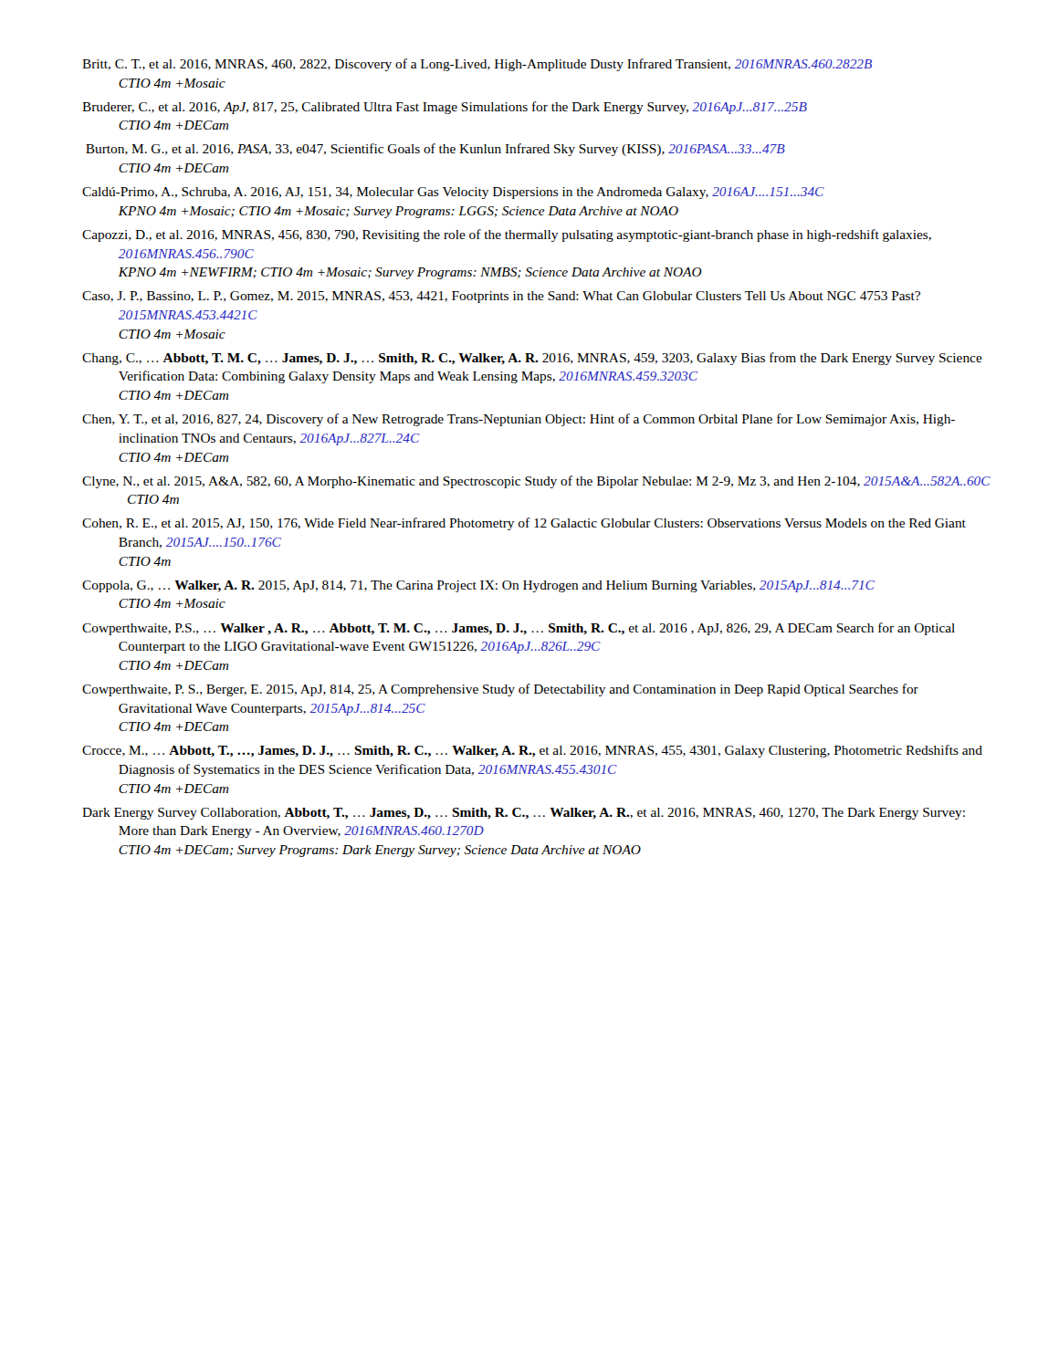Britt, C. T., et al. 2016, MNRAS, 460, 2822, Discovery of a Long-Lived, High-Amplitude Dusty Infrared Transient, 2016MNRAS.460.2822B
CTIO 4m +Mosaic
Bruderer, C., et al. 2016, ApJ, 817, 25, Calibrated Ultra Fast Image Simulations for the Dark Energy Survey, 2016ApJ...817...25B
CTIO 4m +DECam
Burton, M. G., et al. 2016, PASA, 33, e047, Scientific Goals of the Kunlun Infrared Sky Survey (KISS), 2016PASA...33...47B
CTIO 4m +DECam
Caldú-Primo, A., Schruba, A. 2016, AJ, 151, 34, Molecular Gas Velocity Dispersions in the Andromeda Galaxy, 2016AJ....151...34C
KPNO 4m +Mosaic; CTIO 4m +Mosaic; Survey Programs: LGGS; Science Data Archive at NOAO
Capozzi, D., et al. 2016, MNRAS, 456, 830, 790, Revisiting the role of the thermally pulsating asymptotic-giant-branch phase in high-redshift galaxies, 2016MNRAS.456..790C
KPNO 4m +NEWFIRM; CTIO 4m +Mosaic; Survey Programs: NMBS; Science Data Archive at NOAO
Caso, J. P., Bassino, L. P., Gomez, M. 2015, MNRAS, 453, 4421, Footprints in the Sand: What Can Globular Clusters Tell Us About NGC 4753 Past? 2015MNRAS.453.4421C
CTIO 4m +Mosaic
Chang, C., … Abbott, T. M. C, … James, D. J., … Smith, R. C., Walker, A. R. 2016, MNRAS, 459, 3203, Galaxy Bias from the Dark Energy Survey Science Verification Data: Combining Galaxy Density Maps and Weak Lensing Maps, 2016MNRAS.459.3203C
CTIO 4m +DECam
Chen, Y. T., et al, 2016, 827, 24, Discovery of a New Retrograde Trans-Neptunian Object: Hint of a Common Orbital Plane for Low Semimajor Axis, High-inclination TNOs and Centaurs, 2016ApJ...827L..24C
CTIO 4m +DECam
Clyne, N., et al. 2015, A&A, 582, 60, A Morpho-Kinematic and Spectroscopic Study of the Bipolar Nebulae: M 2-9, Mz 3, and Hen 2-104, 2015A&A...582A..60C
CTIO 4m
Cohen, R. E., et al. 2015, AJ, 150, 176, Wide Field Near-infrared Photometry of 12 Galactic Globular Clusters: Observations Versus Models on the Red Giant Branch, 2015AJ....150..176C
CTIO 4m
Coppola, G., … Walker, A. R. 2015, ApJ, 814, 71, The Carina Project IX: On Hydrogen and Helium Burning Variables, 2015ApJ...814...71C
CTIO 4m +Mosaic
Cowperthwaite, P.S., … Walker , A. R., … Abbott, T. M. C., … James, D. J., … Smith, R. C., et al. 2016 , ApJ, 826, 29, A DECam Search for an Optical Counterpart to the LIGO Gravitational-wave Event GW151226, 2016ApJ...826L..29C
CTIO 4m +DECam
Cowperthwaite, P. S., Berger, E. 2015, ApJ, 814, 25, A Comprehensive Study of Detectability and Contamination in Deep Rapid Optical Searches for Gravitational Wave Counterparts, 2015ApJ...814...25C
CTIO 4m +DECam
Crocce, M., … Abbott, T., …, James, D. J., … Smith, R. C., … Walker, A. R., et al. 2016, MNRAS, 455, 4301, Galaxy Clustering, Photometric Redshifts and Diagnosis of Systematics in the DES Science Verification Data, 2016MNRAS.455.4301C
CTIO 4m +DECam
Dark Energy Survey Collaboration, Abbott, T., … James, D., … Smith, R. C., … Walker, A. R., et al. 2016, MNRAS, 460, 1270, The Dark Energy Survey: More than Dark Energy - An Overview, 2016MNRAS.460.1270D
CTIO 4m +DECam; Survey Programs: Dark Energy Survey; Science Data Archive at NOAO